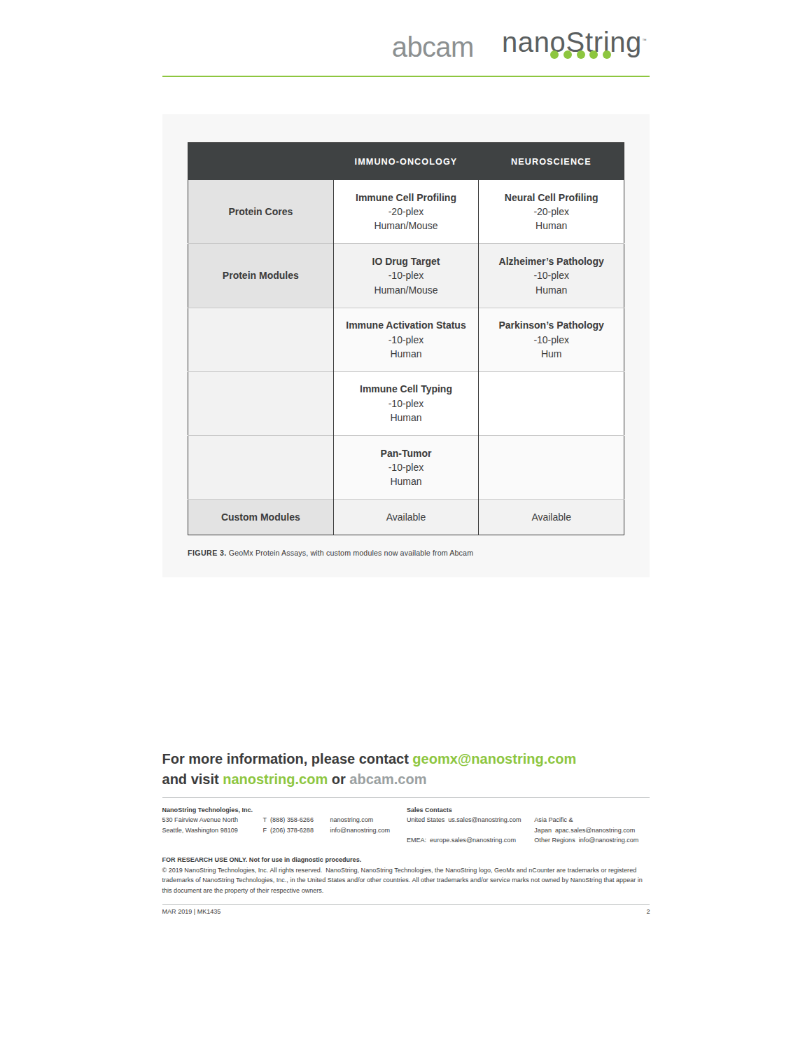abcam
nano String™
| | IMMUNO-ONCOLOGY | NEUROSCIENCE |
| --- | --- | --- |
| Protein Cores | Immune Cell Profiling -20-plex Human/Mouse | Neural Cell Profiling -20-plex Human |
| Protein Modules | IO Drug Target -10-plex Human/Mouse | Alzheimer’s Pathology -10-plex Human |
| | Immune Activation Status -10-plex Human | Parkinson’s Pathology -10-plex Hum |
| | Immune Cell Typing -10-plex Human | |
| | Pan-Tumor -10-plex Human | |
| Custom Modules | Available | Available |
FIGURE 3. GeoMx Protein Assays, with custom modules now available from Abcam
For more information, please contact geomx@nanostring.com
and visit nanostring.com or abcam.com
NanoString Technologies, Inc.
530 Fairview Avenue North
T (888) 358-6266
nanostring.com
Seattle, Washington 98109
F (206) 378-6288
info@nanostring.com
Sales Contacts
United States us.sales@nanostring.com
Asia Pacific & Japan apac.sales@nanostring.com
EMEA: europe.sales@nanostring.com
Other Regions info@nanostring.com
FOR RESEARCH USE ONLY. Not for use in diagnostic procedures.
© 2019 NanoString Technologies, Inc. All rights reserved. NanoString, NanoString Technologies, the NanoString logo, GeoMx and nCounter are trademarks or registered
trademarks of NanoString Technologies, Inc., in the United States and/or other countries. All other trademarks and/or service marks not owned by NanoString that appear in
this document are the property of their respective owners.
MAR 2019 | MK1435
2